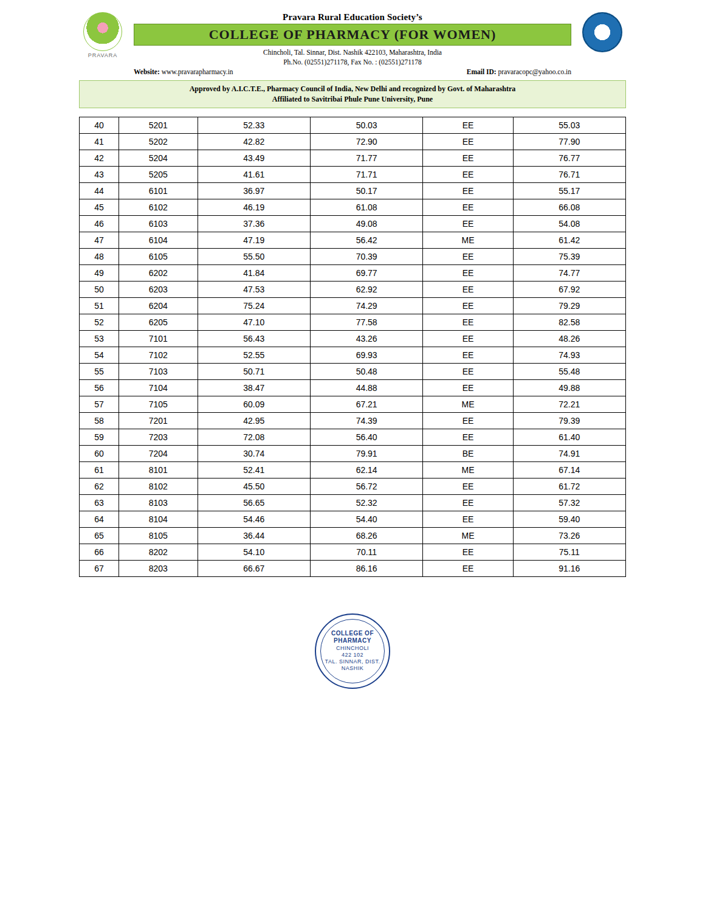PRAVARA
Pravara Rural Education Society’s
COLLEGE OF PHARMACY (FOR WOMEN)
Chincholi, Tal. Sinnar, Dist. Nashik 422103, Maharashtra, India
Ph.No. (02551)271178, Fax No. : (02551)271178
Website: www.pravarapharmacy.in Email ID: pravaracopc@yahoo.co.in
Approved by A.I.C.T.E., Pharmacy Council of India, New Delhi and recognized by Govt. of Maharashtra
Affiliated to Savitribai Phule Pune University, Pune
| 40 | 5201 | 52.33 | 50.03 | EE | 55.03 |
| 41 | 5202 | 42.82 | 72.90 | EE | 77.90 |
| 42 | 5204 | 43.49 | 71.77 | EE | 76.77 |
| 43 | 5205 | 41.61 | 71.71 | EE | 76.71 |
| 44 | 6101 | 36.97 | 50.17 | EE | 55.17 |
| 45 | 6102 | 46.19 | 61.08 | EE | 66.08 |
| 46 | 6103 | 37.36 | 49.08 | EE | 54.08 |
| 47 | 6104 | 47.19 | 56.42 | ME | 61.42 |
| 48 | 6105 | 55.50 | 70.39 | EE | 75.39 |
| 49 | 6202 | 41.84 | 69.77 | EE | 74.77 |
| 50 | 6203 | 47.53 | 62.92 | EE | 67.92 |
| 51 | 6204 | 75.24 | 74.29 | EE | 79.29 |
| 52 | 6205 | 47.10 | 77.58 | EE | 82.58 |
| 53 | 7101 | 56.43 | 43.26 | EE | 48.26 |
| 54 | 7102 | 52.55 | 69.93 | EE | 74.93 |
| 55 | 7103 | 50.71 | 50.48 | EE | 55.48 |
| 56 | 7104 | 38.47 | 44.88 | EE | 49.88 |
| 57 | 7105 | 60.09 | 67.21 | ME | 72.21 |
| 58 | 7201 | 42.95 | 74.39 | EE | 79.39 |
| 59 | 7203 | 72.08 | 56.40 | EE | 61.40 |
| 60 | 7204 | 30.74 | 79.91 | BE | 74.91 |
| 61 | 8101 | 52.41 | 62.14 | ME | 67.14 |
| 62 | 8102 | 45.50 | 56.72 | EE | 61.72 |
| 63 | 8103 | 56.65 | 52.32 | EE | 57.32 |
| 64 | 8104 | 54.46 | 54.40 | EE | 59.40 |
| 65 | 8105 | 36.44 | 68.26 | ME | 73.26 |
| 66 | 8202 | 54.10 | 70.11 | EE | 75.11 |
| 67 | 8203 | 66.67 | 86.16 | EE | 91.16 |
COLLEGE OF PHARMACY CHINCHOLI
422 102
TAL. SINNAR, DIST. NASHIK